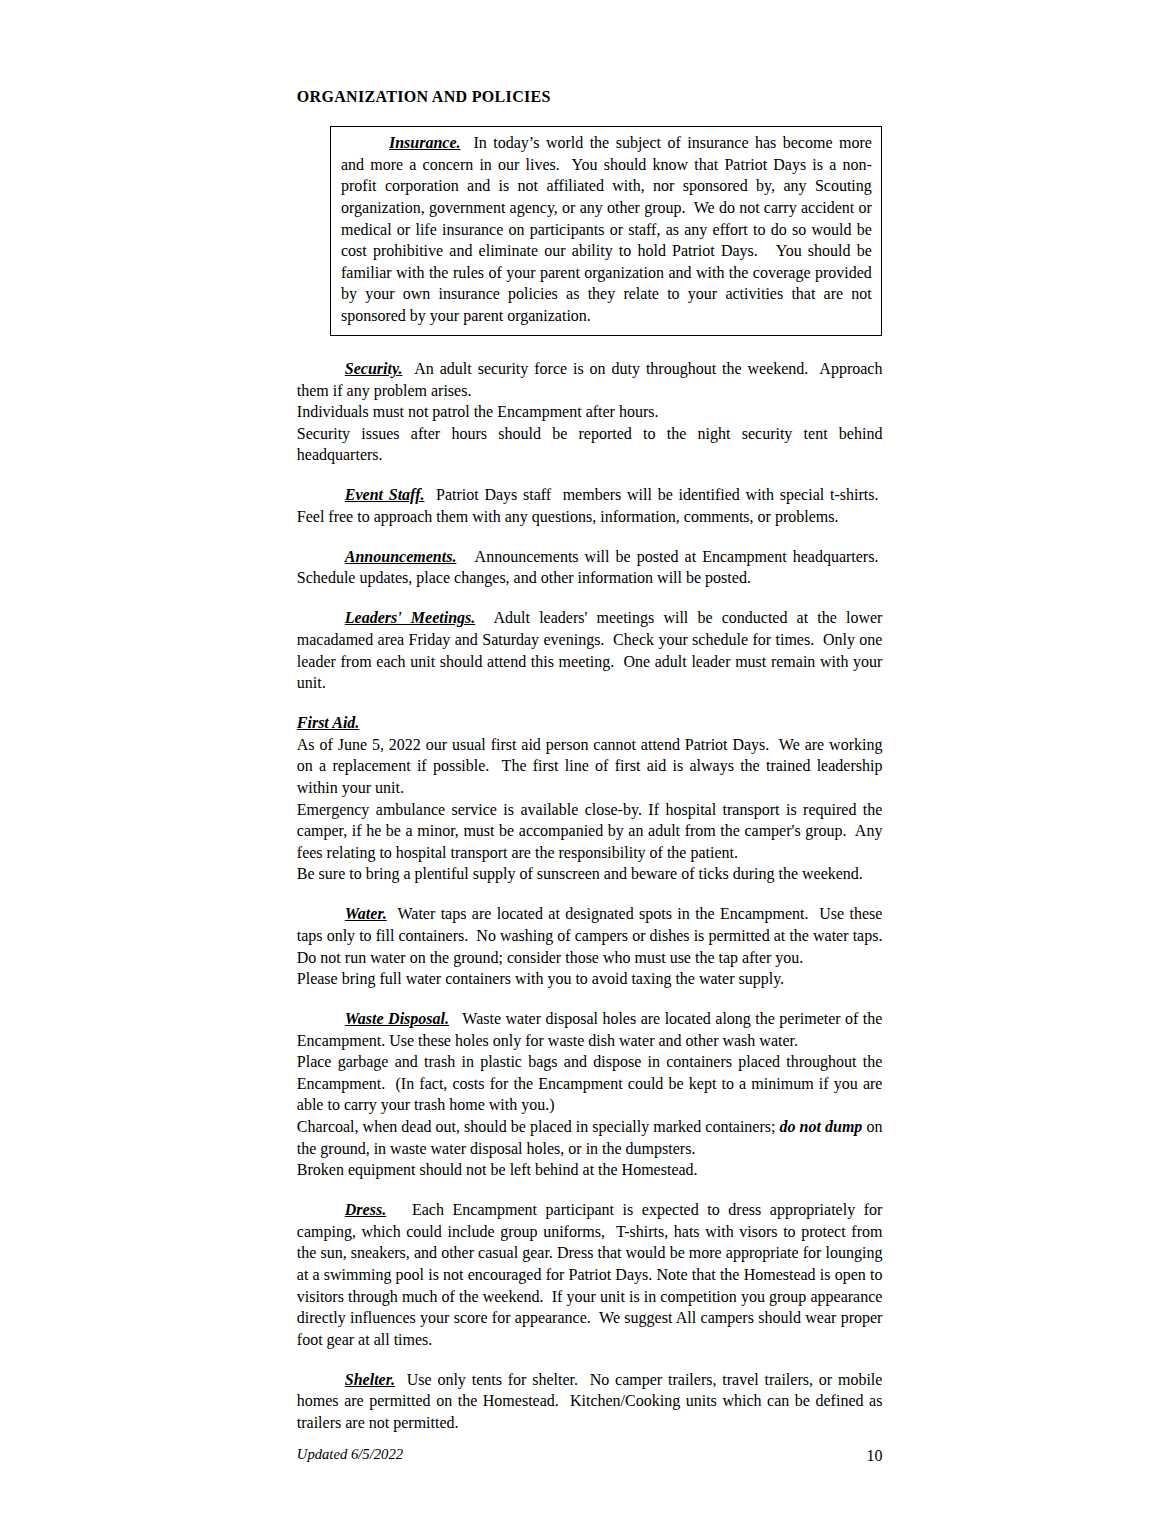ORGANIZATION AND POLICIES
Insurance. In today’s world the subject of insurance has become more and more a concern in our lives. You should know that Patriot Days is a non-profit corporation and is not affiliated with, nor sponsored by, any Scouting organization, government agency, or any other group. We do not carry accident or medical or life insurance on participants or staff, as any effort to do so would be cost prohibitive and eliminate our ability to hold Patriot Days. You should be familiar with the rules of your parent organization and with the coverage provided by your own insurance policies as they relate to your activities that are not sponsored by your parent organization.
Security. An adult security force is on duty throughout the weekend. Approach them if any problem arises.
Individuals must not patrol the Encampment after hours.
Security issues after hours should be reported to the night security tent behind headquarters.
Event Staff. Patriot Days staff members will be identified with special t-shirts. Feel free to approach them with any questions, information, comments, or problems.
Announcements. Announcements will be posted at Encampment headquarters. Schedule updates, place changes, and other information will be posted.
Leaders' Meetings. Adult leaders' meetings will be conducted at the lower macadamed area Friday and Saturday evenings. Check your schedule for times. Only one leader from each unit should attend this meeting. One adult leader must remain with your unit.
First Aid.
As of June 5, 2022 our usual first aid person cannot attend Patriot Days. We are working on a replacement if possible. The first line of first aid is always the trained leadership within your unit.
Emergency ambulance service is available close-by. If hospital transport is required the camper, if he be a minor, must be accompanied by an adult from the camper's group. Any fees relating to hospital transport are the responsibility of the patient.
Be sure to bring a plentiful supply of sunscreen and beware of ticks during the weekend.
Water. Water taps are located at designated spots in the Encampment. Use these taps only to fill containers. No washing of campers or dishes is permitted at the water taps. Do not run water on the ground; consider those who must use the tap after you.
Please bring full water containers with you to avoid taxing the water supply.
Waste Disposal. Waste water disposal holes are located along the perimeter of the Encampment. Use these holes only for waste dish water and other wash water.
Place garbage and trash in plastic bags and dispose in containers placed throughout the Encampment. (In fact, costs for the Encampment could be kept to a minimum if you are able to carry your trash home with you.)
Charcoal, when dead out, should be placed in specially marked containers; do not dump on the ground, in waste water disposal holes, or in the dumpsters.
Broken equipment should not be left behind at the Homestead.
Dress. Each Encampment participant is expected to dress appropriately for camping, which could include group uniforms, T-shirts, hats with visors to protect from the sun, sneakers, and other casual gear. Dress that would be more appropriate for lounging at a swimming pool is not encouraged for Patriot Days. Note that the Homestead is open to visitors through much of the weekend. If your unit is in competition you group appearance directly influences your score for appearance. We suggest All campers should wear proper foot gear at all times.
Shelter. Use only tents for shelter. No camper trailers, travel trailers, or mobile homes are permitted on the Homestead. Kitchen/Cooking units which can be defined as trailers are not permitted.
Updated 6/5/2022 10